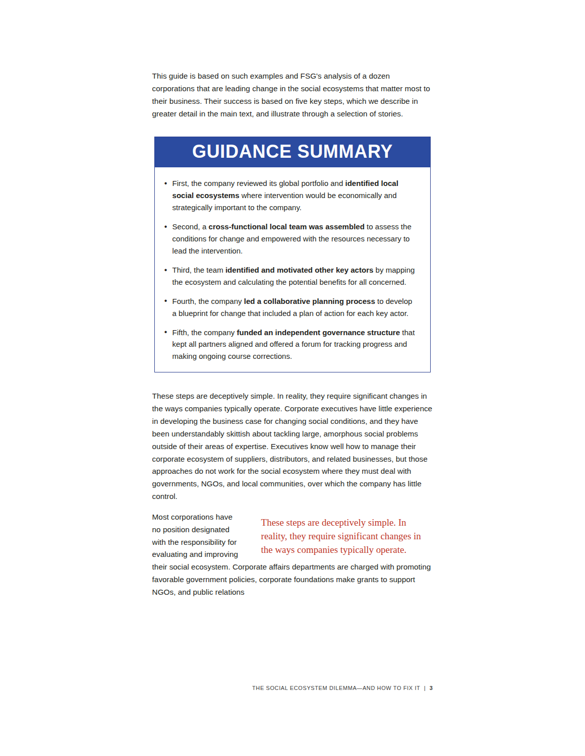This guide is based on such examples and FSG's analysis of a dozen corporations that are leading change in the social ecosystems that matter most to their business. Their success is based on five key steps, which we describe in greater detail in the main text, and illustrate through a selection of stories.
GUIDANCE SUMMARY
First, the company reviewed its global portfolio and identified local social ecosystems where intervention would be economically and strategically important to the company.
Second, a cross-functional local team was assembled to assess the conditions for change and empowered with the resources necessary to lead the intervention.
Third, the team identified and motivated other key actors by mapping the ecosystem and calculating the potential benefits for all concerned.
Fourth, the company led a collaborative planning process to develop a blueprint for change that included a plan of action for each key actor.
Fifth, the company funded an independent governance structure that kept all partners aligned and offered a forum for tracking progress and making ongoing course corrections.
These steps are deceptively simple. In reality, they require significant changes in the ways companies typically operate. Corporate executives have little experience in developing the business case for changing social conditions, and they have been understandably skittish about tackling large, amorphous social problems outside of their areas of expertise. Executives know well how to manage their corporate ecosystem of suppliers, distributors, and related businesses, but those approaches do not work for the social ecosystem where they must deal with governments, NGOs, and local communities, over which the company has little control.
These steps are deceptively simple. In reality, they require significant changes in the ways companies typically operate.
Most corporations have no position designated with the responsibility for evaluating and improving their social ecosystem. Corporate affairs departments are charged with promoting favorable government policies, corporate foundations make grants to support NGOs, and public relations
The Social Ecosystem Dilemma—and How to Fix It | 3